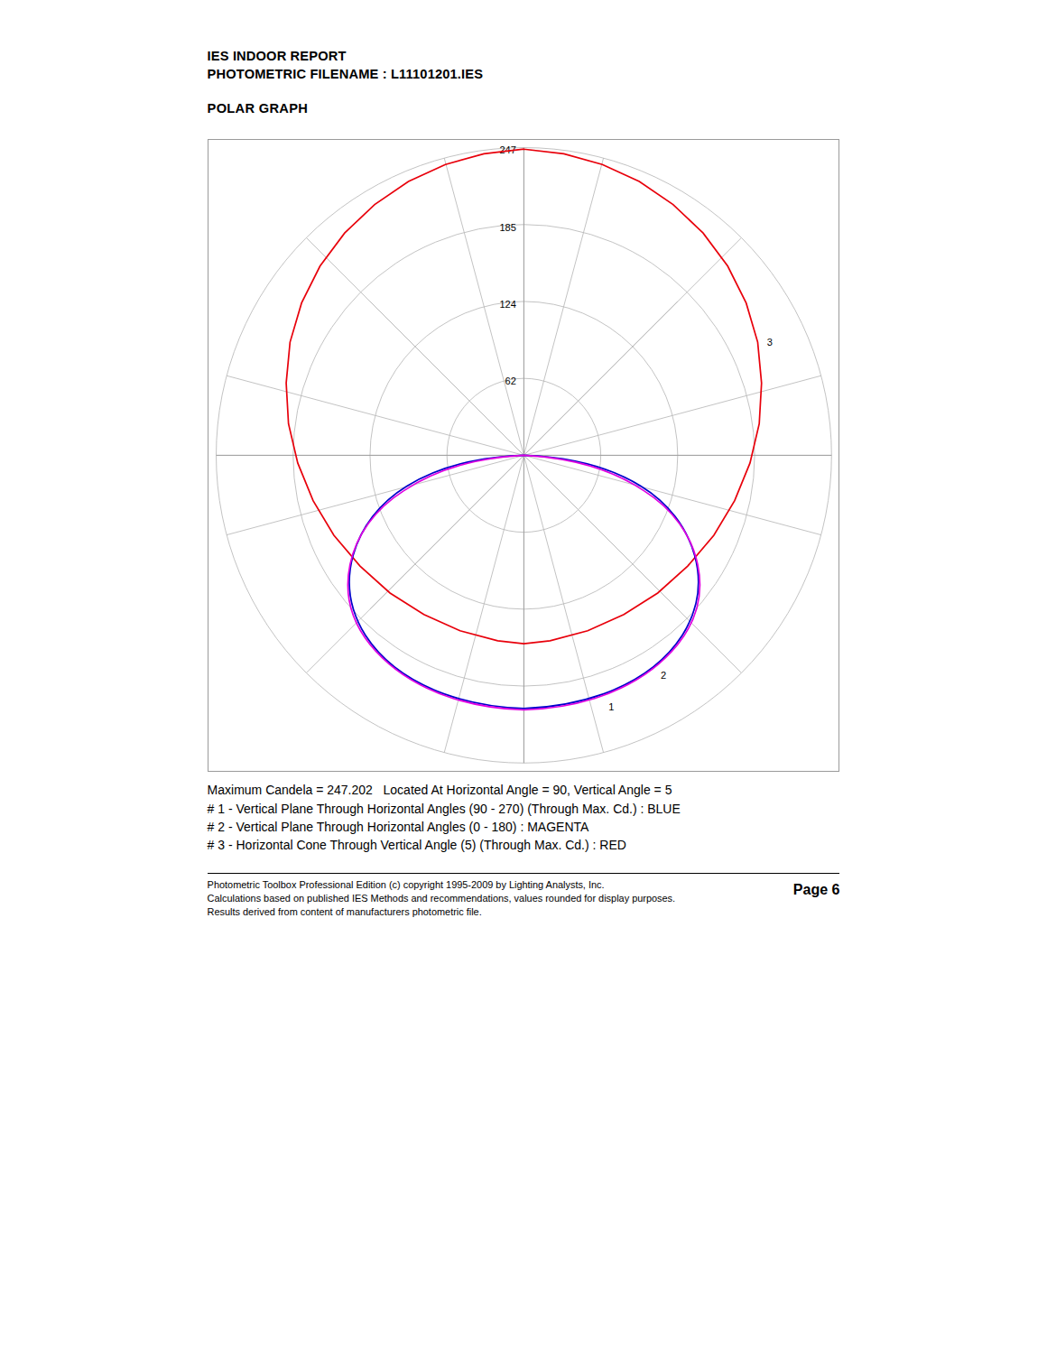IES INDOOR REPORT
PHOTOMETRIC FILENAME : L11101201.IES
POLAR GRAPH
247 185 124 62 3 2 1
Maximum Candela = 247.202 Located At Horizontal Angle = 90, Vertical Angle = 5
# 1 - Vertical Plane Through Horizontal Angles (90 - 270) (Through Max. Cd.) : BLUE
# 2 - Vertical Plane Through Horizontal Angles (0 - 180) : MAGENTA
# 3 - Horizontal Cone Through Vertical Angle (5) (Through Max. Cd.) : RED
Photometric Toolbox Professional Edition (c) copyright 1995-2009 by Lighting Analysts, Inc.
Calculations based on published IES Methods and recommendations, values rounded for display purposes.
Results derived from content of manufacturers photometric file.
Page 6